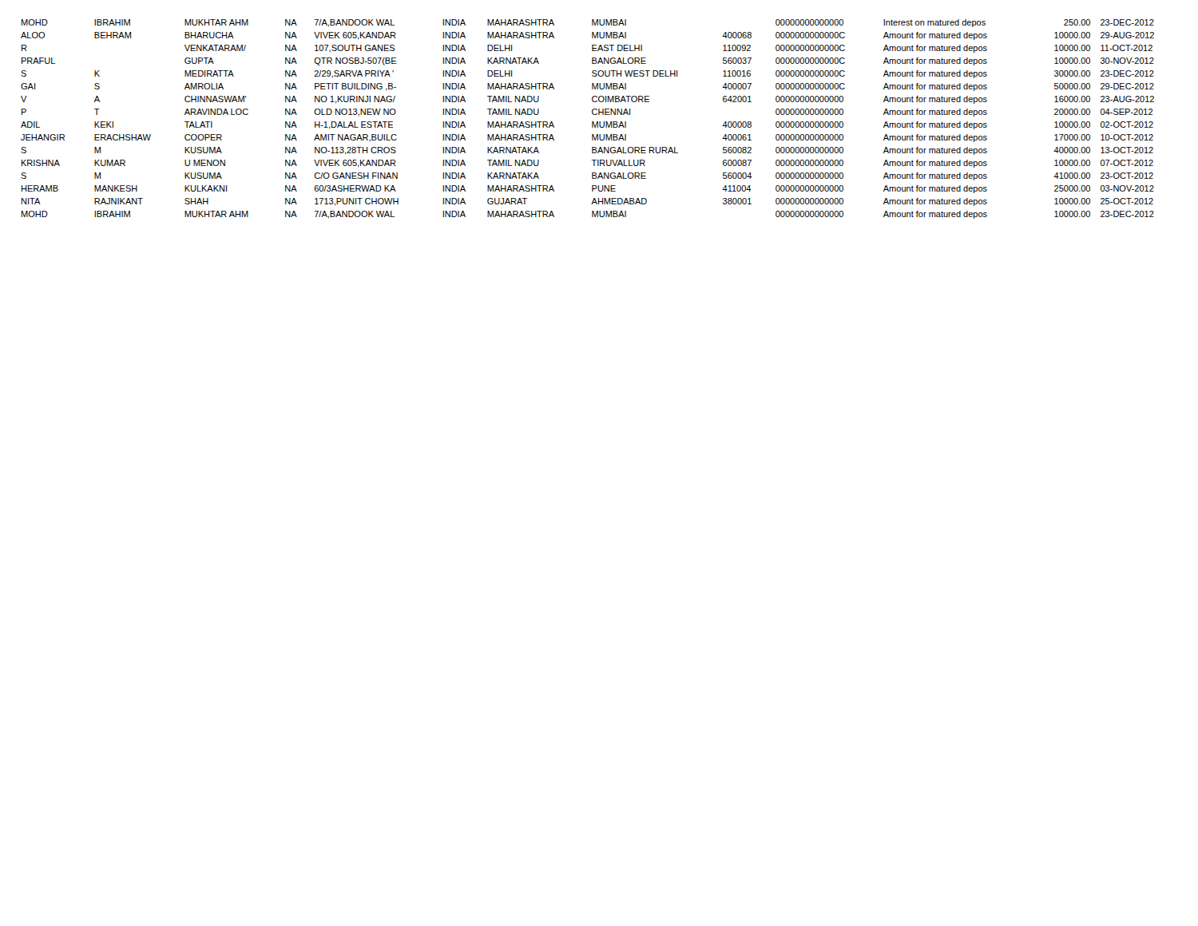| MOHD | IBRAHIM | MUKHTAR AHM | NA | 7/A,BANDOOK WAL | INDIA | MAHARASHTRA | MUMBAI | | 00000000000000 | Interest on matured depos | 250.00 | 23-DEC-2012 |
| ALOO | BEHRAM | BHARUCHA | NA | VIVEK 605,KANDAR | INDIA | MAHARASHTRA | MUMBAI | 400068 | 0000000000000C | Amount for matured depos | 10000.00 | 29-AUG-2012 |
| R | | VENKATARAM/ | NA | 107,SOUTH GANES | INDIA | DELHI | EAST DELHI | 110092 | 0000000000000C | Amount for matured depos | 10000.00 | 11-OCT-2012 |
| PRAFUL | | GUPTA | NA | QTR NOSBJ-507(BE | INDIA | KARNATAKA | BANGALORE | 560037 | 0000000000000C | Amount for matured depos | 10000.00 | 30-NOV-2012 |
| S | K | MEDIRATTA | NA | 2/29,SARVA PRIYA ' | INDIA | DELHI | SOUTH WEST DELHI | 110016 | 0000000000000C | Amount for matured depos | 30000.00 | 23-DEC-2012 |
| GAI | S | AMROLIA | NA | PETIT BUILDING ,B- | INDIA | MAHARASHTRA | MUMBAI | 400007 | 0000000000000C | Amount for matured depos | 50000.00 | 29-DEC-2012 |
| V | A | CHINNASWAM' | NA | NO 1,KURINJI NAG/ | INDIA | TAMIL NADU | COIMBATORE | 642001 | 00000000000000 | Amount for matured depos | 16000.00 | 23-AUG-2012 |
| P | T | ARAVINDA LOC | NA | OLD NO13,NEW NO | INDIA | TAMIL NADU | CHENNAI | | 00000000000000 | Amount for matured depos | 20000.00 | 04-SEP-2012 |
| ADIL | KEKI | TALATI | NA | H-1,DALAL ESTATE | INDIA | MAHARASHTRA | MUMBAI | 400008 | 00000000000000 | Amount for matured depos | 10000.00 | 02-OCT-2012 |
| JEHANGIR | ERACHSHAW | COOPER | NA | AMIT NAGAR,BUILC | INDIA | MAHARASHTRA | MUMBAI | 400061 | 00000000000000 | Amount for matured depos | 17000.00 | 10-OCT-2012 |
| S | M | KUSUMA | NA | NO-113,28TH CROS | INDIA | KARNATAKA | BANGALORE RURAL | 560082 | 00000000000000 | Amount for matured depos | 40000.00 | 13-OCT-2012 |
| KRISHNA | KUMAR | U MENON | NA | VIVEK 605,KANDAR | INDIA | TAMIL NADU | TIRUVALLUR | 600087 | 00000000000000 | Amount for matured depos | 10000.00 | 07-OCT-2012 |
| S | M | KUSUMA | NA | C/O GANESH FINAN | INDIA | KARNATAKA | BANGALORE | 560004 | 00000000000000 | Amount for matured depos | 41000.00 | 23-OCT-2012 |
| HERAMB | MANKESH | KULKAKNI | NA | 60/3ASHERWAD KA | INDIA | MAHARASHTRA | PUNE | 411004 | 00000000000000 | Amount for matured depos | 25000.00 | 03-NOV-2012 |
| NITA | RAJNIKANT | SHAH | NA | 1713,PUNIT CHOWH | INDIA | GUJARAT | AHMEDABAD | 380001 | 00000000000000 | Amount for matured depos | 10000.00 | 25-OCT-2012 |
| MOHD | IBRAHIM | MUKHTAR AHM | NA | 7/A,BANDOOK WAL | INDIA | MAHARASHTRA | MUMBAI | | 00000000000000 | Amount for matured depos | 10000.00 | 23-DEC-2012 |